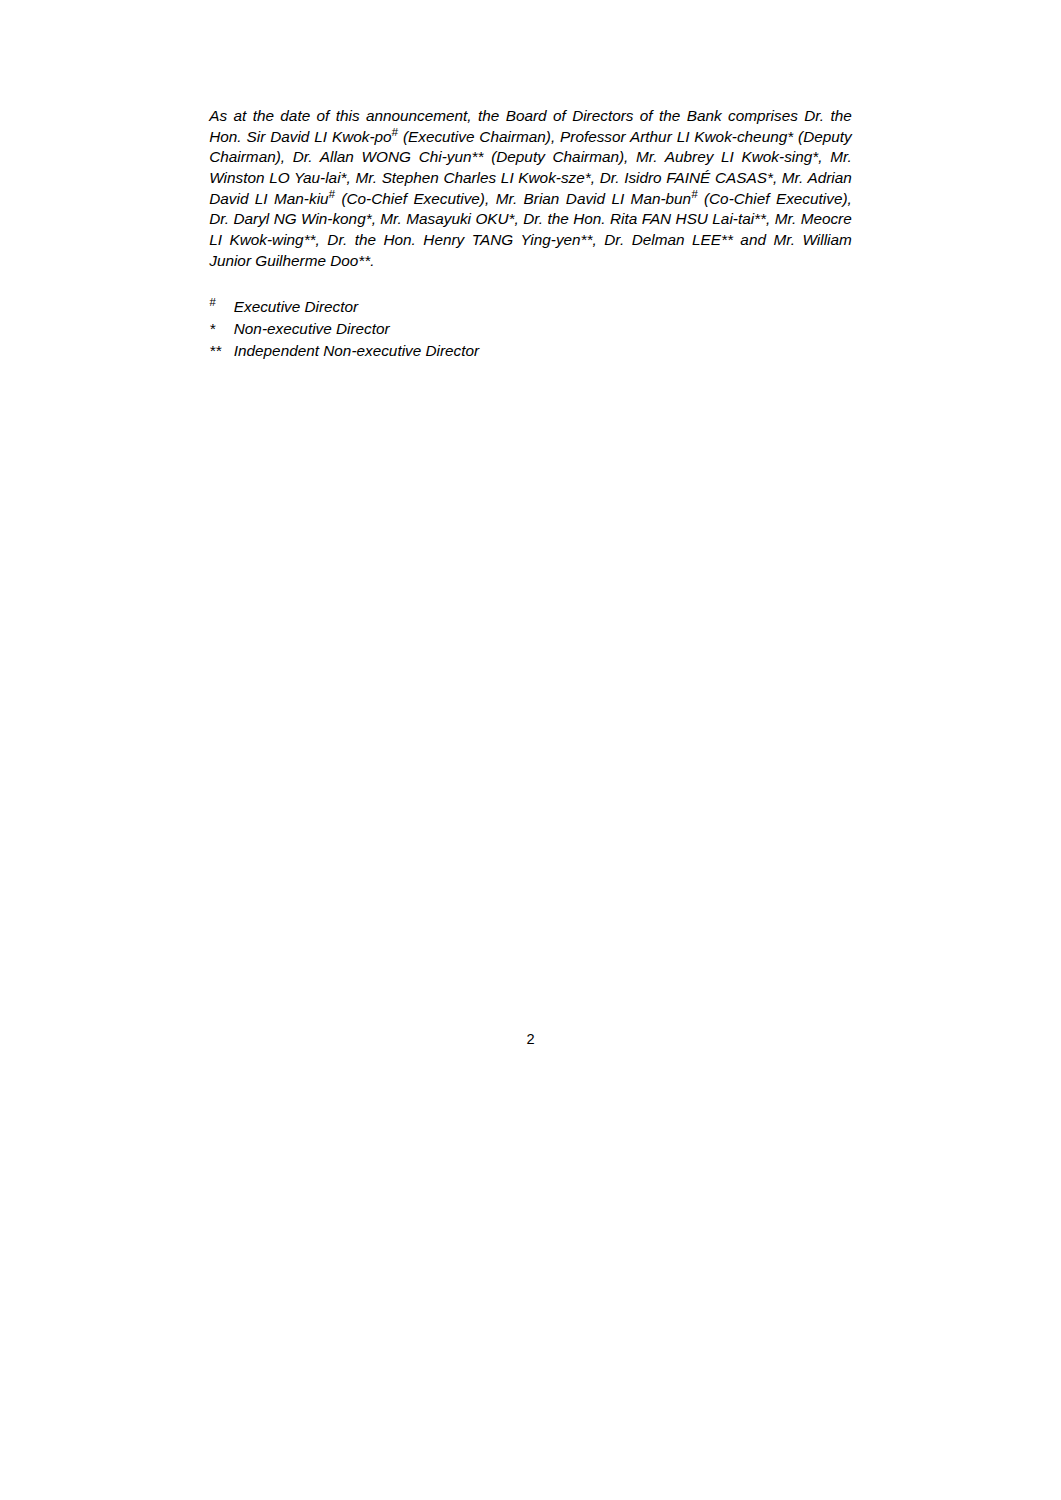As at the date of this announcement, the Board of Directors of the Bank comprises Dr. the Hon. Sir David LI Kwok-po# (Executive Chairman), Professor Arthur LI Kwok-cheung* (Deputy Chairman), Dr. Allan WONG Chi-yun** (Deputy Chairman), Mr. Aubrey LI Kwok-sing*, Mr. Winston LO Yau-lai*, Mr. Stephen Charles LI Kwok-sze*, Dr. Isidro FAINÉ CASAS*, Mr. Adrian David LI Man-kiu# (Co-Chief Executive), Mr. Brian David LI Man-bun# (Co-Chief Executive), Dr. Daryl NG Win-kong*, Mr. Masayuki OKU*, Dr. the Hon. Rita FAN HSU Lai-tai**, Mr. Meocre LI Kwok-wing**, Dr. the Hon. Henry TANG Ying-yen**, Dr. Delman LEE** and Mr. William Junior Guilherme Doo**.
#Executive Director
*Non-executive Director
**Independent Non-executive Director
2